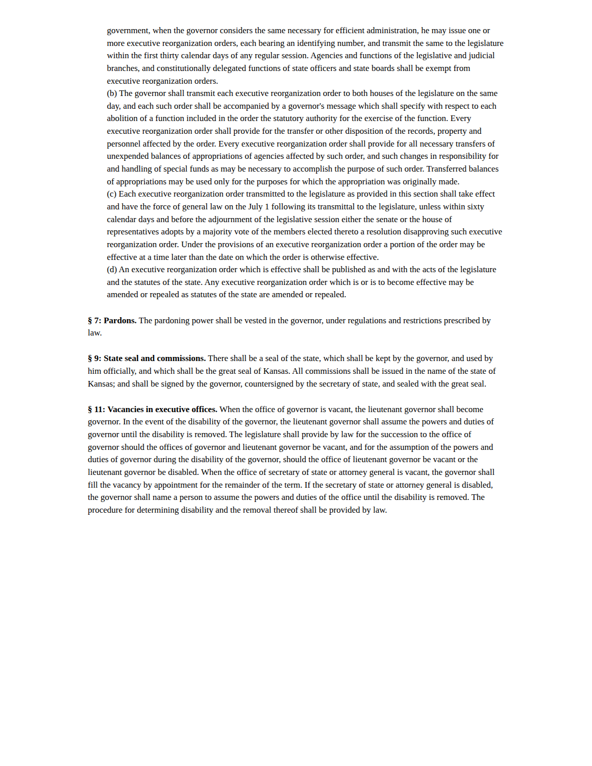government, when the governor considers the same necessary for efficient administration, he may issue one or more executive reorganization orders, each bearing an identifying number, and transmit the same to the legislature within the first thirty calendar days of any regular session. Agencies and functions of the legislative and judicial branches, and constitutionally delegated functions of state officers and state boards shall be exempt from executive reorganization orders.
(b) The governor shall transmit each executive reorganization order to both houses of the legislature on the same day, and each such order shall be accompanied by a governor's message which shall specify with respect to each abolition of a function included in the order the statutory authority for the exercise of the function. Every executive reorganization order shall provide for the transfer or other disposition of the records, property and personnel affected by the order. Every executive reorganization order shall provide for all necessary transfers of unexpended balances of appropriations of agencies affected by such order, and such changes in responsibility for and handling of special funds as may be necessary to accomplish the purpose of such order. Transferred balances of appropriations may be used only for the purposes for which the appropriation was originally made.
(c) Each executive reorganization order transmitted to the legislature as provided in this section shall take effect and have the force of general law on the July 1 following its transmittal to the legislature, unless within sixty calendar days and before the adjournment of the legislative session either the senate or the house of representatives adopts by a majority vote of the members elected thereto a resolution disapproving such executive reorganization order. Under the provisions of an executive reorganization order a portion of the order may be effective at a time later than the date on which the order is otherwise effective.
(d) An executive reorganization order which is effective shall be published as and with the acts of the legislature and the statutes of the state. Any executive reorganization order which is or is to become effective may be amended or repealed as statutes of the state are amended or repealed.
§ 7: Pardons. The pardoning power shall be vested in the governor, under regulations and restrictions prescribed by law.
§ 9: State seal and commissions. There shall be a seal of the state, which shall be kept by the governor, and used by him officially, and which shall be the great seal of Kansas. All commissions shall be issued in the name of the state of Kansas; and shall be signed by the governor, countersigned by the secretary of state, and sealed with the great seal.
§ 11: Vacancies in executive offices. When the office of governor is vacant, the lieutenant governor shall become governor. In the event of the disability of the governor, the lieutenant governor shall assume the powers and duties of governor until the disability is removed. The legislature shall provide by law for the succession to the office of governor should the offices of governor and lieutenant governor be vacant, and for the assumption of the powers and duties of governor during the disability of the governor, should the office of lieutenant governor be vacant or the lieutenant governor be disabled. When the office of secretary of state or attorney general is vacant, the governor shall fill the vacancy by appointment for the remainder of the term. If the secretary of state or attorney general is disabled, the governor shall name a person to assume the powers and duties of the office until the disability is removed. The procedure for determining disability and the removal thereof shall be provided by law.